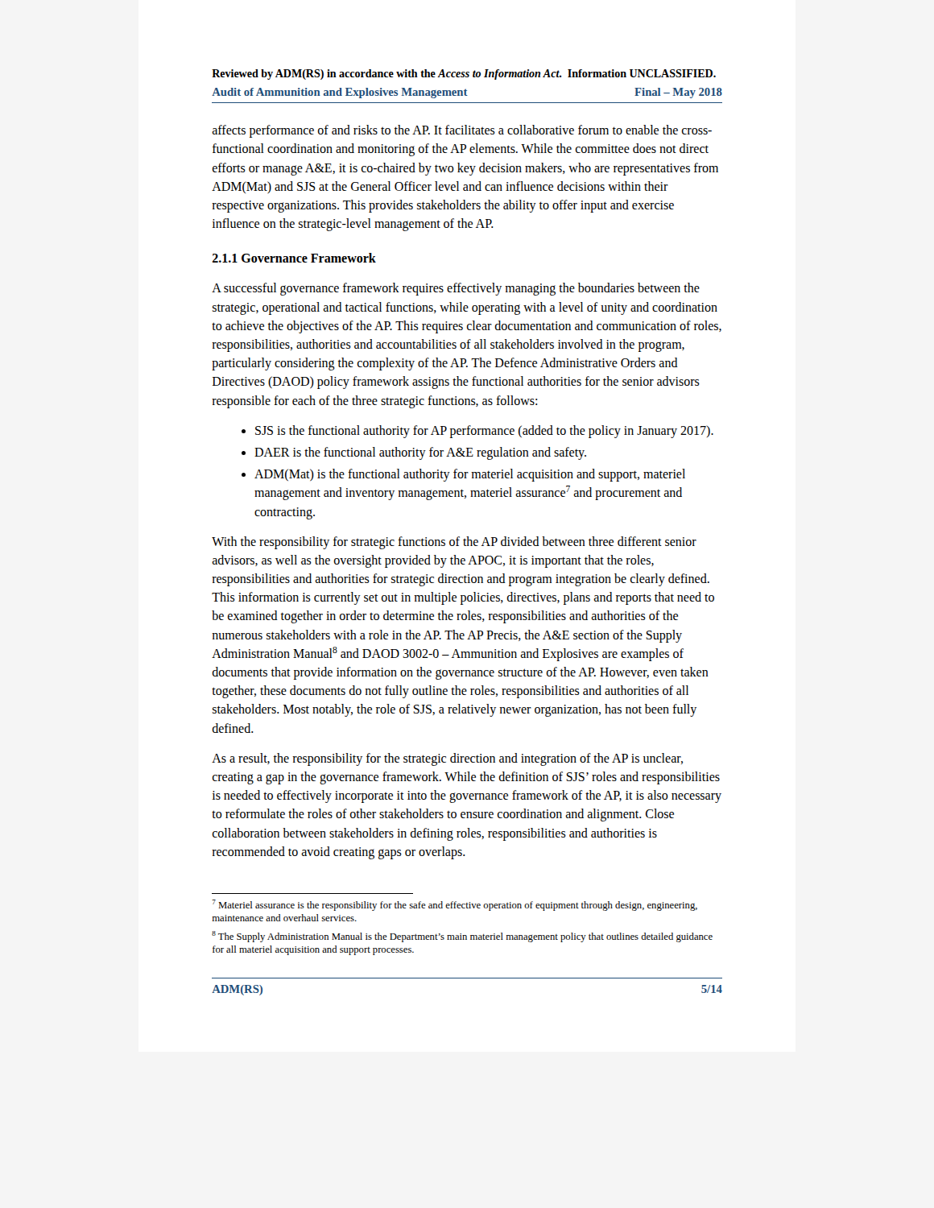Reviewed by ADM(RS) in accordance with the Access to Information Act. Information UNCLASSIFIED.
Audit of Ammunition and Explosives Management Final – May 2018
affects performance of and risks to the AP. It facilitates a collaborative forum to enable the cross-functional coordination and monitoring of the AP elements. While the committee does not direct efforts or manage A&E, it is co-chaired by two key decision makers, who are representatives from ADM(Mat) and SJS at the General Officer level and can influence decisions within their respective organizations. This provides stakeholders the ability to offer input and exercise influence on the strategic-level management of the AP.
2.1.1 Governance Framework
A successful governance framework requires effectively managing the boundaries between the strategic, operational and tactical functions, while operating with a level of unity and coordination to achieve the objectives of the AP. This requires clear documentation and communication of roles, responsibilities, authorities and accountabilities of all stakeholders involved in the program, particularly considering the complexity of the AP. The Defence Administrative Orders and Directives (DAOD) policy framework assigns the functional authorities for the senior advisors responsible for each of the three strategic functions, as follows:
SJS is the functional authority for AP performance (added to the policy in January 2017).
DAER is the functional authority for A&E regulation and safety.
ADM(Mat) is the functional authority for materiel acquisition and support, materiel management and inventory management, materiel assurance7 and procurement and contracting.
With the responsibility for strategic functions of the AP divided between three different senior advisors, as well as the oversight provided by the APOC, it is important that the roles, responsibilities and authorities for strategic direction and program integration be clearly defined. This information is currently set out in multiple policies, directives, plans and reports that need to be examined together in order to determine the roles, responsibilities and authorities of the numerous stakeholders with a role in the AP. The AP Precis, the A&E section of the Supply Administration Manual8 and DAOD 3002-0 – Ammunition and Explosives are examples of documents that provide information on the governance structure of the AP. However, even taken together, these documents do not fully outline the roles, responsibilities and authorities of all stakeholders. Most notably, the role of SJS, a relatively newer organization, has not been fully defined.
As a result, the responsibility for the strategic direction and integration of the AP is unclear, creating a gap in the governance framework. While the definition of SJS’ roles and responsibilities is needed to effectively incorporate it into the governance framework of the AP, it is also necessary to reformulate the roles of other stakeholders to ensure coordination and alignment. Close collaboration between stakeholders in defining roles, responsibilities and authorities is recommended to avoid creating gaps or overlaps.
7 Materiel assurance is the responsibility for the safe and effective operation of equipment through design, engineering, maintenance and overhaul services.
8 The Supply Administration Manual is the Department’s main materiel management policy that outlines detailed guidance for all materiel acquisition and support processes.
ADM(RS) 5/14